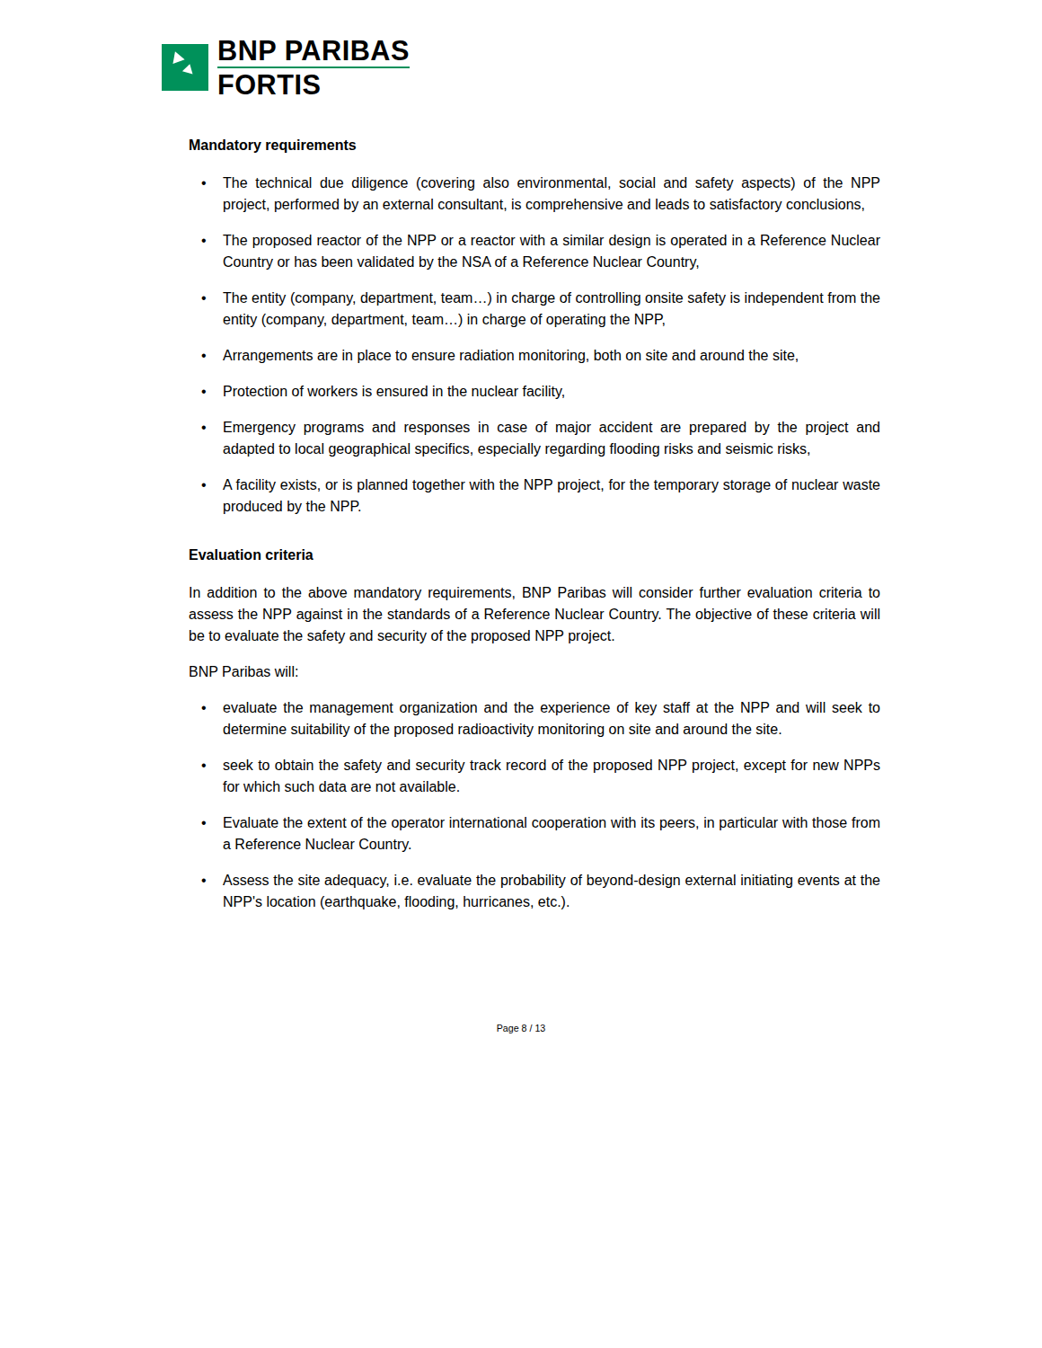BNP PARIBAS
FORTIS
Mandatory requirements
The technical due diligence (covering also environmental, social and safety aspects) of the NPP project, performed by an external consultant, is comprehensive and leads to satisfactory conclusions,
The proposed reactor of the NPP or a reactor with a similar design is operated in a Reference Nuclear Country or has been validated by the NSA of a Reference Nuclear Country,
The entity (company, department, team…) in charge of controlling onsite safety is independent from the entity (company, department, team…) in charge of operating the NPP,
Arrangements are in place to ensure radiation monitoring, both on site and around the site,
Protection of workers is ensured in the nuclear facility,
Emergency programs and responses in case of major accident are prepared by the project and adapted to local geographical specifics, especially regarding flooding risks and seismic risks,
A facility exists, or is planned together with the NPP project, for the temporary storage of nuclear waste produced by the NPP.
Evaluation criteria
In addition to the above mandatory requirements, BNP Paribas will consider further evaluation criteria to assess the NPP against in the standards of a Reference Nuclear Country. The objective of these criteria will be to evaluate the safety and security of the proposed NPP project.
BNP Paribas will:
evaluate the management organization and the experience of key staff at the NPP and will seek to determine suitability of the proposed radioactivity monitoring on site and around the site.
seek to obtain the safety and security track record of the proposed NPP project, except for new NPPs for which such data are not available.
Evaluate the extent of the operator international cooperation with its peers, in particular with those from a Reference Nuclear Country.
Assess the site adequacy, i.e. evaluate the probability of beyond-design external initiating events at the NPP's location (earthquake, flooding, hurricanes, etc.).
Page 8 / 13